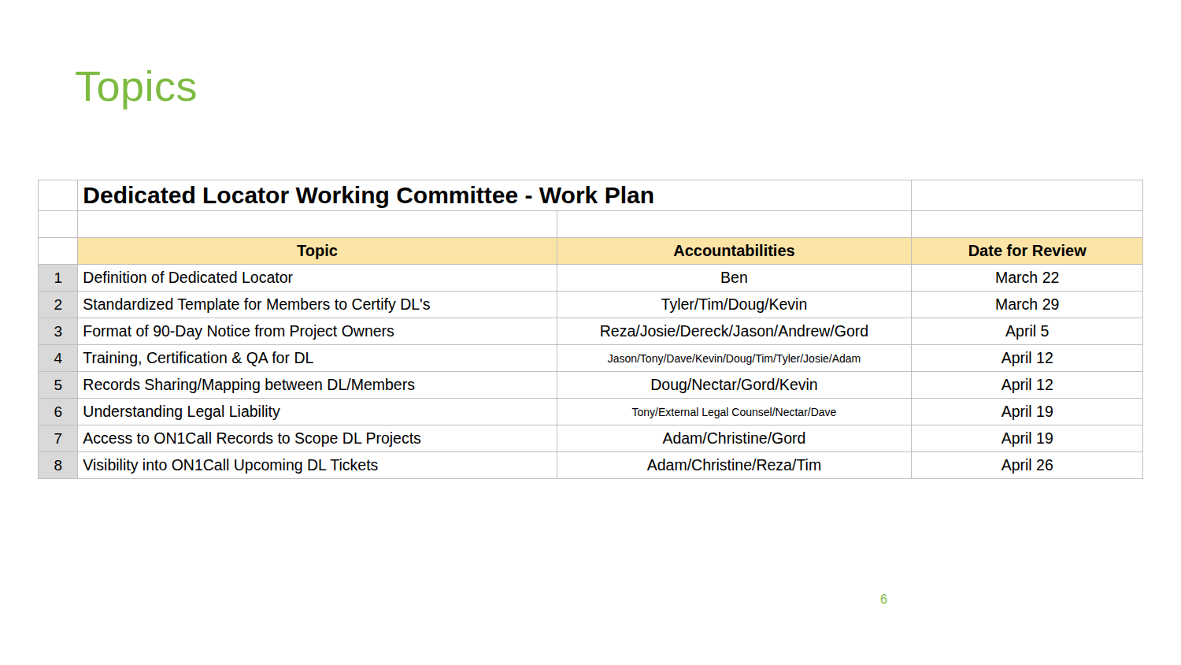Topics
| | Dedicated Locator Working Committee - Work Plan | |
| | Topic | Accountabilities | Date for Review |
| 1 | Definition of Dedicated Locator | Ben | March 22 |
| 2 | Standardized Template for Members to Certify DL's | Tyler/Tim/Doug/Kevin | March 29 |
| 3 | Format of 90-Day Notice from Project Owners | Reza/Josie/Dereck/Jason/Andrew/Gord | April 5 |
| 4 | Training, Certification & QA for DL | Jason/Tony/Dave/Kevin/Doug/Tim/Tyler/Josie/Adam | April 12 |
| 5 | Records Sharing/Mapping between DL/Members | Doug/Nectar/Gord/Kevin | April 12 |
| 6 | Understanding Legal Liability | Tony/External Legal Counsel/Nectar/Dave | April 19 |
| 7 | Access to ON1Call Records to Scope DL Projects | Adam/Christine/Gord | April 19 |
| 8 | Visibility into ON1Call Upcoming DL Tickets | Adam/Christine/Reza/Tim | April 26 |
6